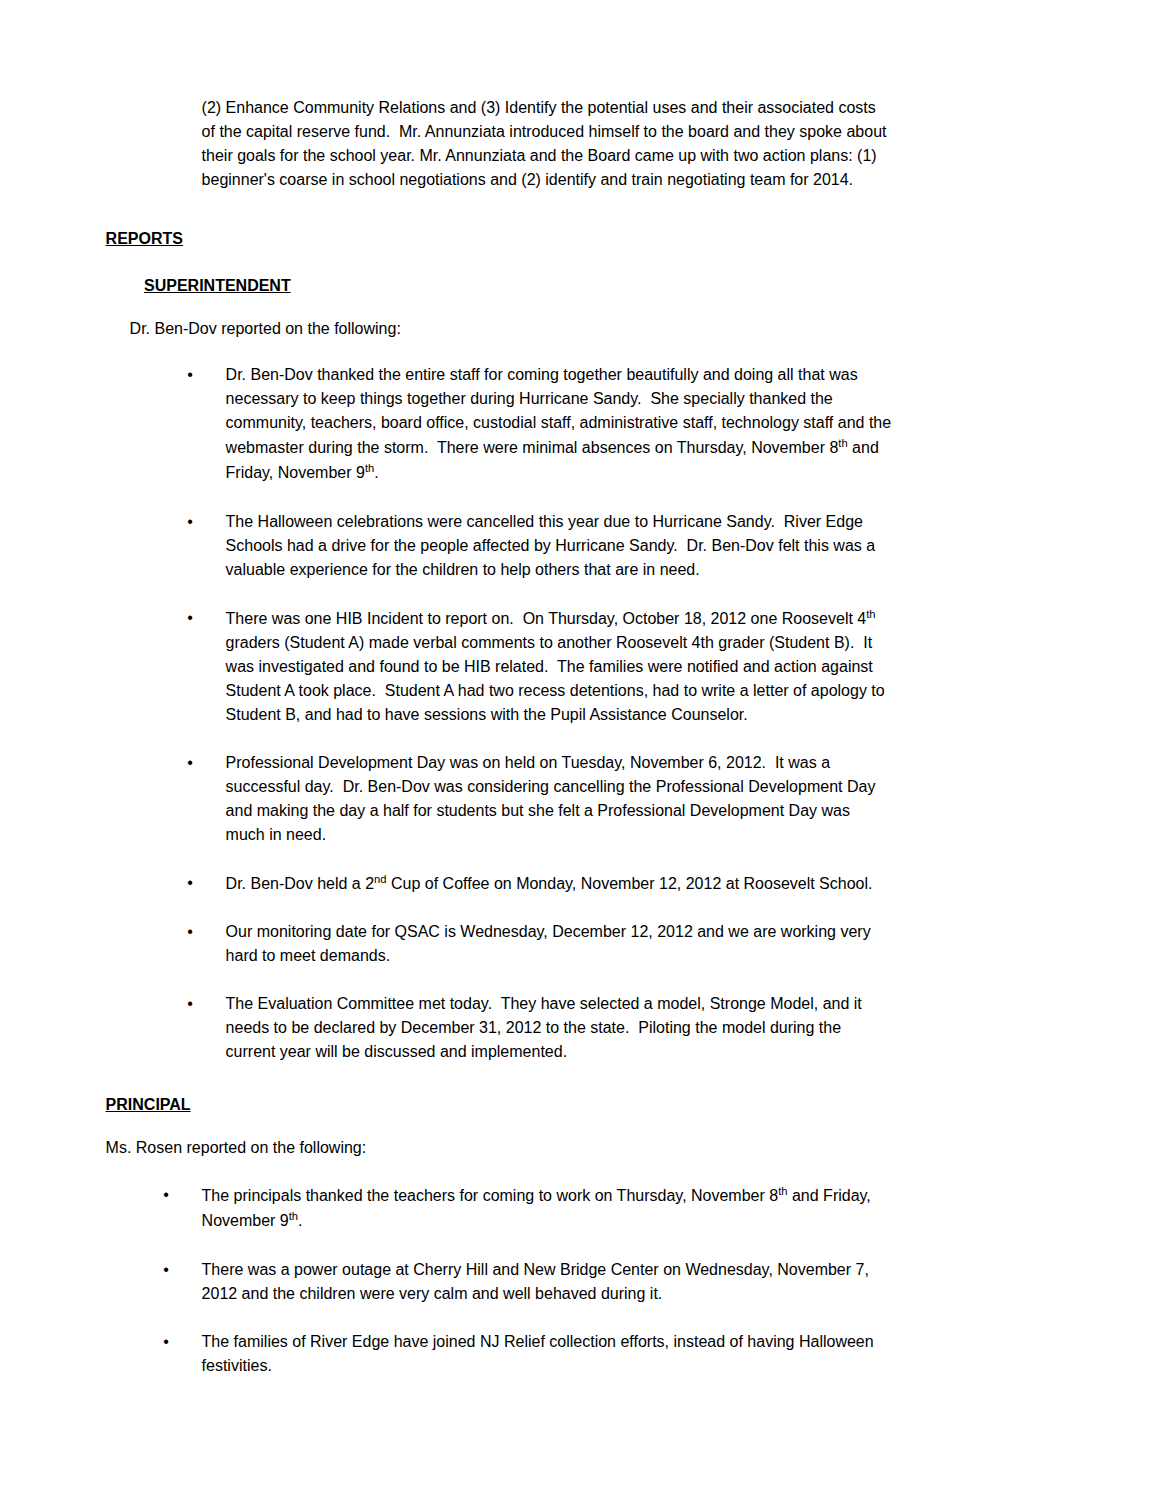(2) Enhance Community Relations and (3) Identify the potential uses and their associated costs of the capital reserve fund. Mr. Annunziata introduced himself to the board and they spoke about their goals for the school year. Mr. Annunziata and the Board came up with two action plans: (1) beginner's coarse in school negotiations and (2) identify and train negotiating team for 2014.
REPORTS
SUPERINTENDENT
Dr. Ben-Dov reported on the following:
Dr. Ben-Dov thanked the entire staff for coming together beautifully and doing all that was necessary to keep things together during Hurricane Sandy. She specially thanked the community, teachers, board office, custodial staff, administrative staff, technology staff and the webmaster during the storm. There were minimal absences on Thursday, November 8th and Friday, November 9th.
The Halloween celebrations were cancelled this year due to Hurricane Sandy. River Edge Schools had a drive for the people affected by Hurricane Sandy. Dr. Ben-Dov felt this was a valuable experience for the children to help others that are in need.
There was one HIB Incident to report on. On Thursday, October 18, 2012 one Roosevelt 4th graders (Student A) made verbal comments to another Roosevelt 4th grader (Student B). It was investigated and found to be HIB related. The families were notified and action against Student A took place. Student A had two recess detentions, had to write a letter of apology to Student B, and had to have sessions with the Pupil Assistance Counselor.
Professional Development Day was on held on Tuesday, November 6, 2012. It was a successful day. Dr. Ben-Dov was considering cancelling the Professional Development Day and making the day a half for students but she felt a Professional Development Day was much in need.
Dr. Ben-Dov held a 2nd Cup of Coffee on Monday, November 12, 2012 at Roosevelt School.
Our monitoring date for QSAC is Wednesday, December 12, 2012 and we are working very hard to meet demands.
The Evaluation Committee met today. They have selected a model, Stronge Model, and it needs to be declared by December 31, 2012 to the state. Piloting the model during the current year will be discussed and implemented.
PRINCIPAL
Ms. Rosen reported on the following:
The principals thanked the teachers for coming to work on Thursday, November 8th and Friday, November 9th.
There was a power outage at Cherry Hill and New Bridge Center on Wednesday, November 7, 2012 and the children were very calm and well behaved during it.
The families of River Edge have joined NJ Relief collection efforts, instead of having Halloween festivities.